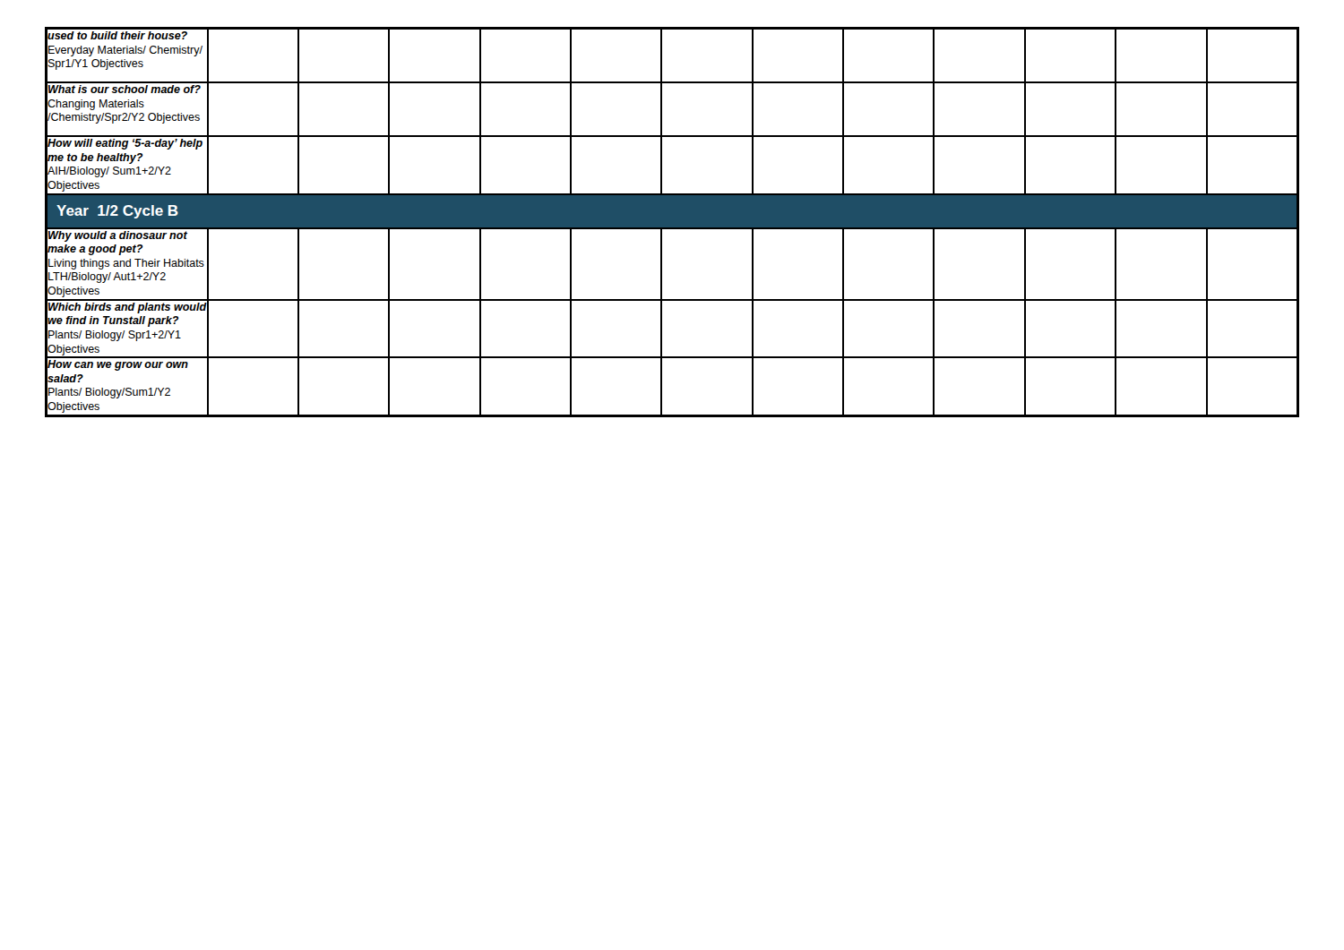| used to build their house? Everyday Materials/ Chemistry/ Spr1/Y1 Objectives | | | | | | | | | | | | |
| What is our school made of? Changing Materials /Chemistry/Spr2/Y2 Objectives | | | | | | | | | | | | |
| How will eating ‘5-a-day’ help me to be healthy? AIH/Biology/ Sum1+2/Y2 Objectives | | | | | | | | | | | | |
| Year 1/2 Cycle B |
| Why would a dinosaur not make a good pet? Living things and Their Habitats LTH/Biology/ Aut1+2/Y2 Objectives | | | | | | | | | | | | |
| Which birds and plants would we find in Tunstall park? Plants/ Biology/ Spr1+2/Y1 Objectives | | | | | | | | | | | | |
| How can we grow our own salad? Plants/ Biology/Sum1/Y2 Objectives | | | | | | | | | | | | |